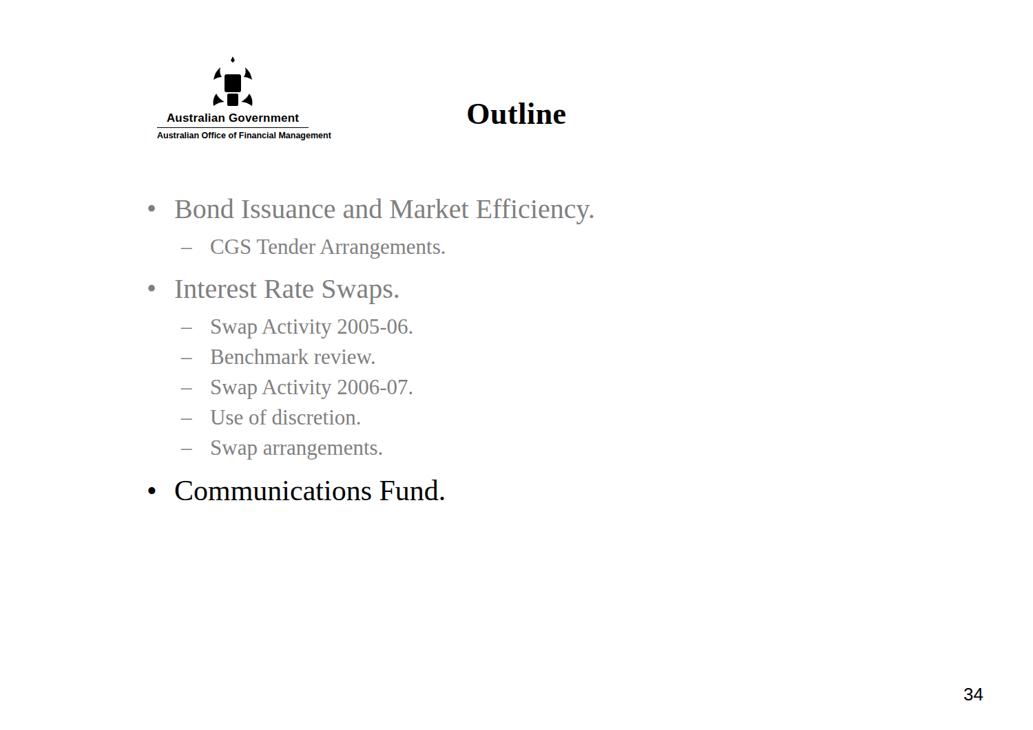Australian Government Australian Office of Financial Management
Outline
Bond Issuance and Market Efficiency.
CGS Tender Arrangements.
Interest Rate Swaps.
Swap Activity 2005-06.
Benchmark review.
Swap Activity 2006-07.
Use of discretion.
Swap arrangements.
Communications Fund.
34